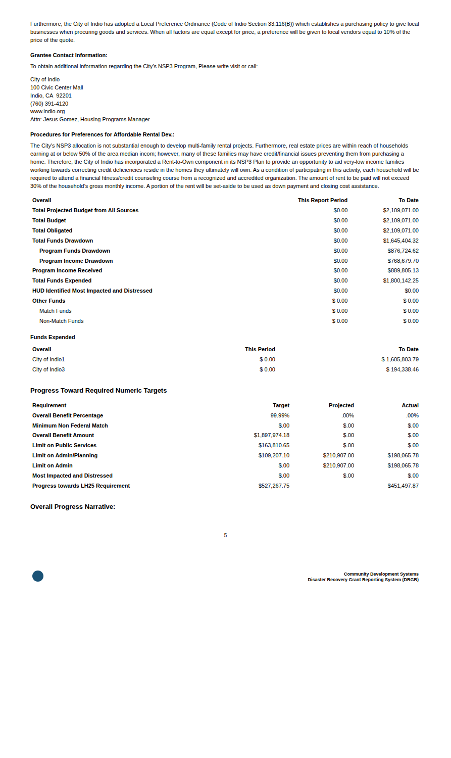Furthermore, the City of Indio has adopted a Local Preference Ordinance (Code of Indio Section 33.116(B)) which establishes a purchasing policy to give local businesses when procuring goods and services. When all factors are equal except for price, a preference will be given to local vendors equal to 10% of the price of the quote.
Grantee Contact Information:
To obtain additional information regarding the City’s NSP3 Program, Please write visit or call:
City of Indio
100 Civic Center Mall
Indio, CA 92201
(760) 391-4120
www.indio.org
Attn: Jesus Gomez, Housing Programs Manager
Procedures for Preferences for Affordable Rental Dev.:
The City's NSP3 allocation is not substantial enough to develop multi-family rental projects. Furthermore, real estate prices are within reach of households earning at or below 50% of the area median incom; however, many of these families may have credit/financial issues preventing them from purchasing a home. Therefore, the City of Indio has incorporated a Rent-to-Own component in its NSP3 Plan to provide an opportunity to aid very-low income families working towards correcting credit deficiencies reside in the homes they ultimately will own. As a condition of participating in this activity, each household will be required to attend a financial fitness/credit counseling course from a recognized and accredited organization. The amount of rent to be paid will not exceed 30% of the household’s gross monthly income. A portion of the rent will be set-aside to be used as down payment and closing cost assistance.
| Overall | This Report Period | To Date |
| Total Projected Budget from All Sources | $0.00 | $2,109,071.00 |
| Total Budget | $0.00 | $2,109,071.00 |
| Total Obligated | $0.00 | $2,109,071.00 |
| Total Funds Drawdown | $0.00 | $1,645,404.32 |
| Program Funds Drawdown | $0.00 | $876,724.62 |
| Program Income Drawdown | $0.00 | $768,679.70 |
| Program Income Received | $0.00 | $889,805.13 |
| Total Funds Expended | $0.00 | $1,800,142.25 |
| HUD Identified Most Impacted and Distressed | $0.00 | $0.00 |
| Other Funds | $ 0.00 | $ 0.00 |
| Match Funds | $ 0.00 | $ 0.00 |
| Non-Match Funds | $ 0.00 | $ 0.00 |
Funds Expended
| Overall | This Period | To Date |
| City of Indio1 | $ 0.00 | $ 1,605,803.79 |
| City of Indio3 | $ 0.00 | $ 194,338.46 |
Progress Toward Required Numeric Targets
| Requirement | Target | Projected | Actual |
| Overall Benefit Percentage | 99.99% | .00% | .00% |
| Minimum Non Federal Match | $.00 | $.00 | $.00 |
| Overall Benefit Amount | $1,897,974.18 | $.00 | $.00 |
| Limit on Public Services | $163,810.65 | $.00 | $.00 |
| Limit on Admin/Planning | $109,207.10 | $210,907.00 | $198,065.78 |
| Limit on Admin | $.00 | $210,907.00 | $198,065.78 |
| Most Impacted and Distressed | $.00 | $.00 | $.00 |
| Progress towards LH25 Requirement | $527,267.75 | | $451,497.87 |
Overall Progress Narrative:
5
| | Community Development Systems Disaster Recovery Grant Reporting System (DRGR) |